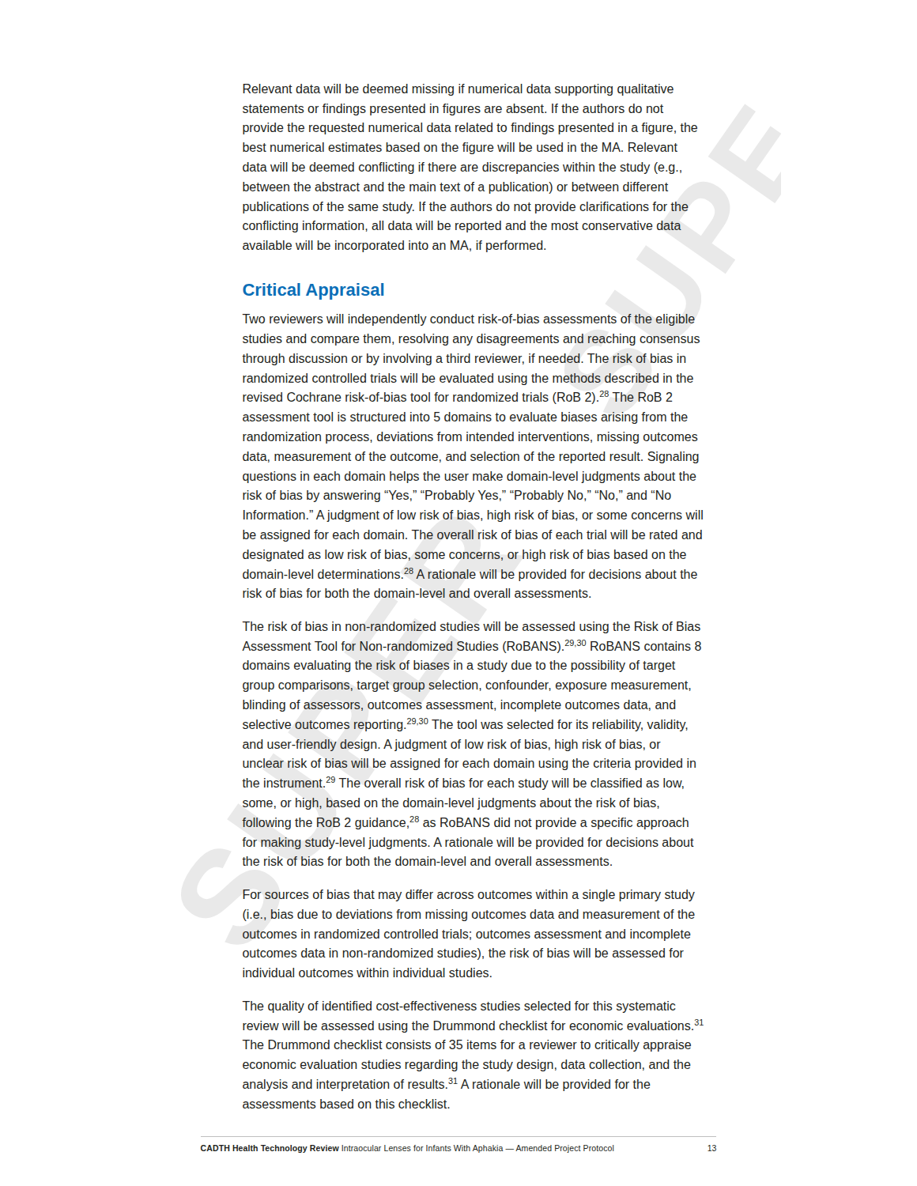SUPE SUPER
Relevant data will be deemed missing if numerical data supporting qualitative statements or findings presented in figures are absent. If the authors do not provide the requested numerical data related to findings presented in a figure, the best numerical estimates based on the figure will be used in the MA. Relevant data will be deemed conflicting if there are discrepancies within the study (e.g., between the abstract and the main text of a publication) or between different publications of the same study. If the authors do not provide clarifications for the conflicting information, all data will be reported and the most conservative data available will be incorporated into an MA, if performed.
Critical Appraisal
Two reviewers will independently conduct risk-of-bias assessments of the eligible studies and compare them, resolving any disagreements and reaching consensus through discussion or by involving a third reviewer, if needed. The risk of bias in randomized controlled trials will be evaluated using the methods described in the revised Cochrane risk-of-bias tool for randomized trials (RoB 2).28 The RoB 2 assessment tool is structured into 5 domains to evaluate biases arising from the randomization process, deviations from intended interventions, missing outcomes data, measurement of the outcome, and selection of the reported result. Signaling questions in each domain helps the user make domain-level judgments about the risk of bias by answering “Yes,” “Probably Yes,” “Probably No,” “No,” and “No Information.” A judgment of low risk of bias, high risk of bias, or some concerns will be assigned for each domain. The overall risk of bias of each trial will be rated and designated as low risk of bias, some concerns, or high risk of bias based on the domain-level determinations.28 A rationale will be provided for decisions about the risk of bias for both the domain-level and overall assessments.
The risk of bias in non-randomized studies will be assessed using the Risk of Bias Assessment Tool for Non-randomized Studies (RoBANS).29,30 RoBANS contains 8 domains evaluating the risk of biases in a study due to the possibility of target group comparisons, target group selection, confounder, exposure measurement, blinding of assessors, outcomes assessment, incomplete outcomes data, and selective outcomes reporting.29,30 The tool was selected for its reliability, validity, and user-friendly design. A judgment of low risk of bias, high risk of bias, or unclear risk of bias will be assigned for each domain using the criteria provided in the instrument.29 The overall risk of bias for each study will be classified as low, some, or high, based on the domain-level judgments about the risk of bias, following the RoB 2 guidance,28 as RoBANS did not provide a specific approach for making study-level judgments. A rationale will be provided for decisions about the risk of bias for both the domain-level and overall assessments.
For sources of bias that may differ across outcomes within a single primary study (i.e., bias due to deviations from missing outcomes data and measurement of the outcomes in randomized controlled trials; outcomes assessment and incomplete outcomes data in non-randomized studies), the risk of bias will be assessed for individual outcomes within individual studies.
The quality of identified cost-effectiveness studies selected for this systematic review will be assessed using the Drummond checklist for economic evaluations.31 The Drummond checklist consists of 35 items for a reviewer to critically appraise economic evaluation studies regarding the study design, data collection, and the analysis and interpretation of results.31 A rationale will be provided for the assessments based on this checklist.
CADTH Health Technology Review Intraocular Lenses for Infants With Aphakia — Amended Project Protocol
13